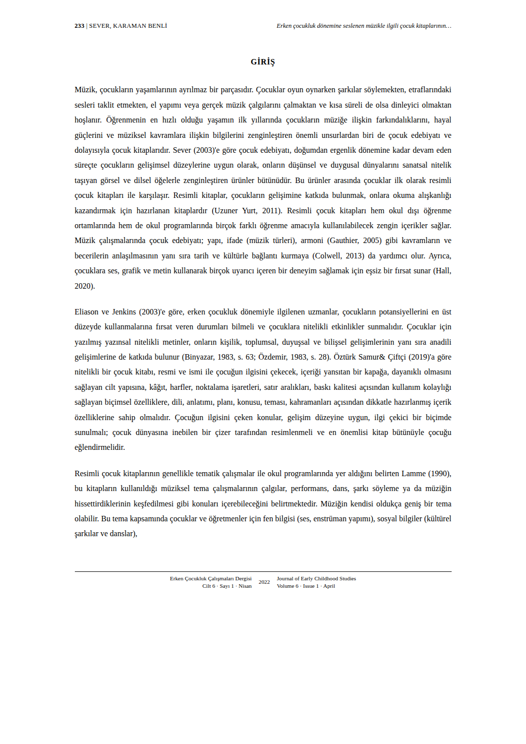233 | SEVER, KARAMAN BENLİ
Erken çocukluk dönemine seslenen müzikle ilgili çocuk kitaplarının…
GİRİŞ
Müzik, çocukların yaşamlarının ayrılmaz bir parçasıdır. Çocuklar oyun oynarken şarkılar söylemekten, etraflarındaki sesleri taklit etmekten, el yapımı veya gerçek müzik çalgılarını çalmaktan ve kısa süreli de olsa dinleyici olmaktan hoşlanır. Öğrenmenin en hızlı olduğu yaşamın ilk yıllarında çocukların müziğe ilişkin farkındalıklarını, hayal güçlerini ve müziksel kavramlara ilişkin bilgilerini zenginleştiren önemli unsurlardan biri de çocuk edebiyatı ve dolayısıyla çocuk kitaplarıdır. Sever (2003)'e göre çocuk edebiyatı, doğumdan ergenlik dönemine kadar devam eden süreçte çocukların gelişimsel düzeylerine uygun olarak, onların düşünsel ve duygusal dünyalarını sanatsal nitelik taşıyan görsel ve dilsel öğelerle zenginleştiren ürünler bütünüdür. Bu ürünler arasında çocuklar ilk olarak resimli çocuk kitapları ile karşılaşır. Resimli kitaplar, çocukların gelişimine katkıda bulunmak, onlara okuma alışkanlığı kazandırmak için hazırlanan kitaplardır (Uzuner Yurt, 2011). Resimli çocuk kitapları hem okul dışı öğrenme ortamlarında hem de okul programlarında birçok farklı öğrenme amacıyla kullanılabilecek zengin içerikler sağlar. Müzik çalışmalarında çocuk edebiyatı; yapı, ifade (müzik türleri), armoni (Gauthier, 2005) gibi kavramların ve becerilerin anlaşılmasının yanı sıra tarih ve kültürle bağlantı kurmaya (Colwell, 2013) da yardımcı olur. Ayrıca, çocuklara ses, grafik ve metin kullanarak birçok uyarıcı içeren bir deneyim sağlamak için eşsiz bir fırsat sunar (Hall, 2020).
Eliason ve Jenkins (2003)'e göre, erken çocukluk dönemiyle ilgilenen uzmanlar, çocukların potansiyellerini en üst düzeyde kullanmalarına fırsat veren durumları bilmeli ve çocuklara nitelikli etkinlikler sunmalıdır. Çocuklar için yazılmış yazınsal nitelikli metinler, onların kişilik, toplumsal, duyuşsal ve bilişsel gelişimlerinin yanı sıra anadili gelişimlerine de katkıda bulunur (Binyazar, 1983, s. 63; Özdemir, 1983, s. 28). Öztürk Samur& Çiftçi (2019)'a göre nitelikli bir çocuk kitabı, resmi ve ismi ile çocuğun ilgisini çekecek, içeriği yansıtan bir kapağa, dayanıklı olmasını sağlayan cilt yapısına, kâğıt, harfler, noktalama işaretleri, satır aralıkları, baskı kalitesi açısından kullanım kolaylığı sağlayan biçimsel özelliklere, dili, anlatımı, planı, konusu, teması, kahramanları açısından dikkatle hazırlanmış içerik özelliklerine sahip olmalıdır. Çocuğun ilgisini çeken konular, gelişim düzeyine uygun, ilgi çekici bir biçimde sunulmalı; çocuk dünyasına inebilen bir çizer tarafından resimlenmeli ve en önemlisi kitap bütünüyle çocuğu eğlendirmelidir.
Resimli çocuk kitaplarının genellikle tematik çalışmalar ile okul programlarında yer aldığını belirten Lamme (1990), bu kitapların kullanıldığı müziksel tema çalışmalarının çalgılar, performans, dans, şarkı söyleme ya da müziğin hissettirdiklerinin keşfedilmesi gibi konuları içerebileceğini belirtmektedir. Müziğin kendisi oldukça geniş bir tema olabilir. Bu tema kapsamında çocuklar ve öğretmenler için fen bilgisi (ses, enstrüman yapımı), sosyal bilgiler (kültürel şarkılar ve danslar),
Erken Çocukluk Çalışmaları Dergisi
Cilt 6 · Sayı 1 · Nisan
2022
Journal of Early Childhood Studies
Volume 6 · Issue 1 · April